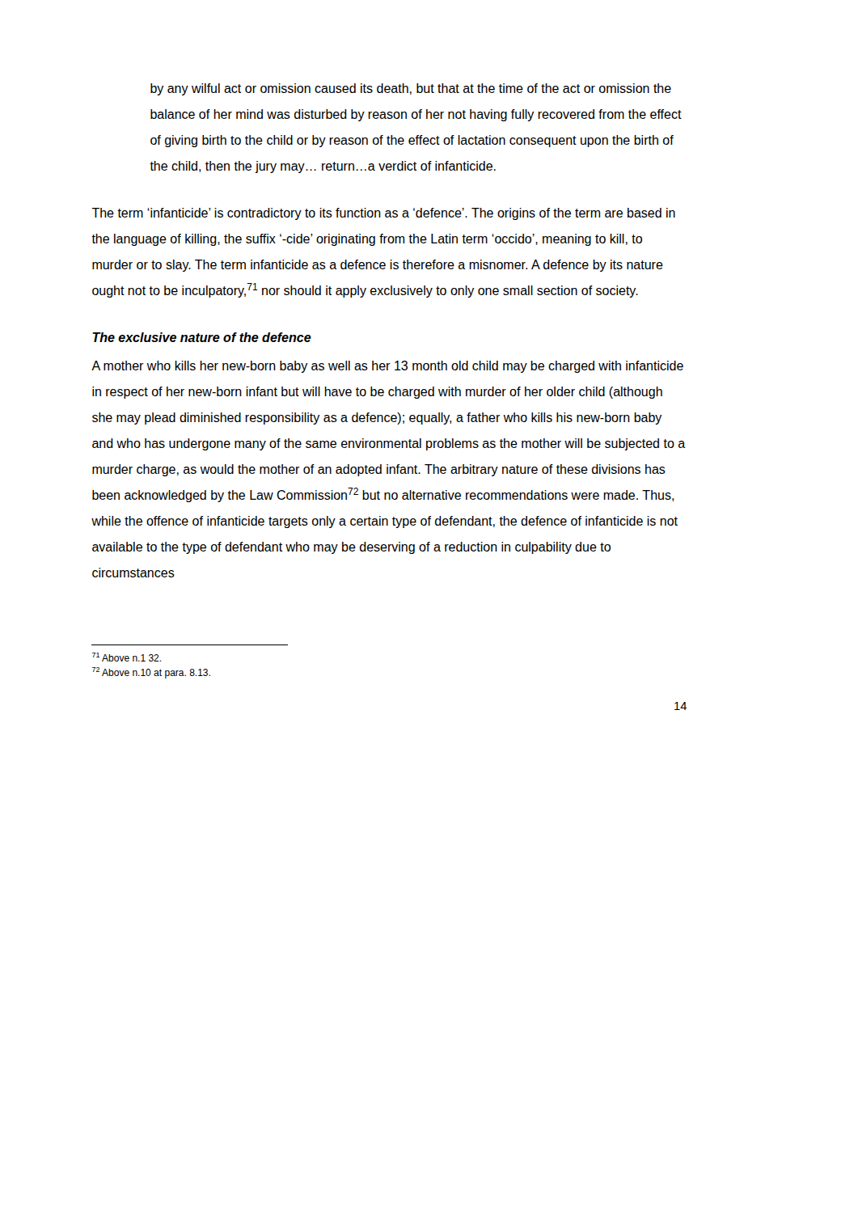by any wilful act or omission caused its death, but that at the time of the act or omission the balance of her mind was disturbed by reason of her not having fully recovered from the effect of giving birth to the child or by reason of the effect of lactation consequent upon the birth of the child, then the jury may… return…a verdict of infanticide.
The term ‘infanticide’ is contradictory to its function as a ‘defence’. The origins of the term are based in the language of killing, the suffix ‘-cide’ originating from the Latin term ‘occido’, meaning to kill, to murder or to slay. The term infanticide as a defence is therefore a misnomer. A defence by its nature ought not to be inculpatory,71 nor should it apply exclusively to only one small section of society.
The exclusive nature of the defence
A mother who kills her new-born baby as well as her 13 month old child may be charged with infanticide in respect of her new-born infant but will have to be charged with murder of her older child (although she may plead diminished responsibility as a defence); equally, a father who kills his new-born baby and who has undergone many of the same environmental problems as the mother will be subjected to a murder charge, as would the mother of an adopted infant. The arbitrary nature of these divisions has been acknowledged by the Law Commission72 but no alternative recommendations were made. Thus, while the offence of infanticide targets only a certain type of defendant, the defence of infanticide is not available to the type of defendant who may be deserving of a reduction in culpability due to circumstances
71 Above n.1 32.
72 Above n.10 at para. 8.13.
14